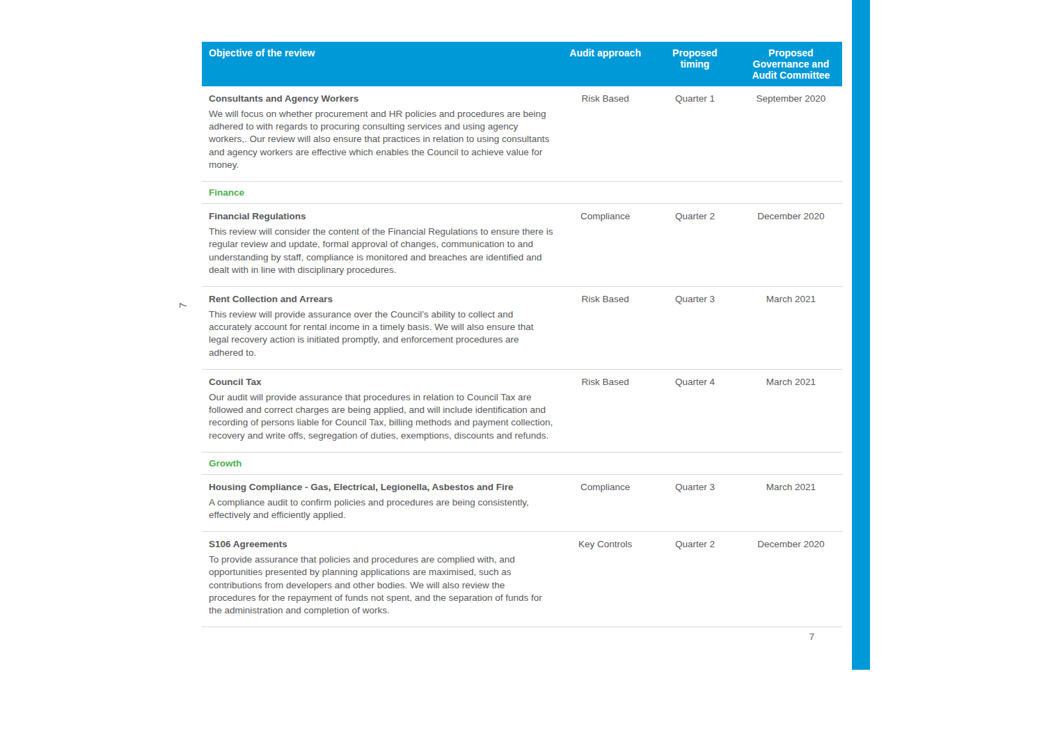7
| Objective of the review | Audit approach | Proposed timing | Proposed Governance and Audit Committee |
| --- | --- | --- | --- |
| Consultants and Agency Workers We will focus on whether procurement and HR policies and procedures are being adhered to with regards to procuring consulting services and using agency workers,. Our review will also ensure that practices in relation to using consultants and agency workers are effective which enables the Council to achieve value for money. | Risk Based | Quarter 1 | September 2020 |
| Finance |
| Financial Regulations This review will consider the content of the Financial Regulations to ensure there is regular review and update, formal approval of changes, communication to and understanding by staff, compliance is monitored and breaches are identified and dealt with in line with disciplinary procedures. | Compliance | Quarter 2 | December 2020 |
| Rent Collection and Arrears This review will provide assurance over the Council’s ability to collect and accurately account for rental income in a timely basis. We will also ensure that legal recovery action is initiated promptly, and enforcement procedures are adhered to. | Risk Based | Quarter 3 | March 2021 |
| Council Tax Our audit will provide assurance that procedures in relation to Council Tax are followed and correct charges are being applied, and will include identification and recording of persons liable for Council Tax, billing methods and payment collection, recovery and write offs, segregation of duties, exemptions, discounts and refunds. | Risk Based | Quarter 4 | March 2021 |
| Growth |
| Housing Compliance - Gas, Electrical, Legionella, Asbestos and Fire A compliance audit to confirm policies and procedures are being consistently, effectively and efficiently applied. | Compliance | Quarter 3 | March 2021 |
| S106 Agreements To provide assurance that policies and procedures are complied with, and opportunities presented by planning applications are maximised, such as contributions from developers and other bodies. We will also review the procedures for the repayment of funds not spent, and the separation of funds for the administration and completion of works. | Key Controls | Quarter 2 | December 2020 |
7